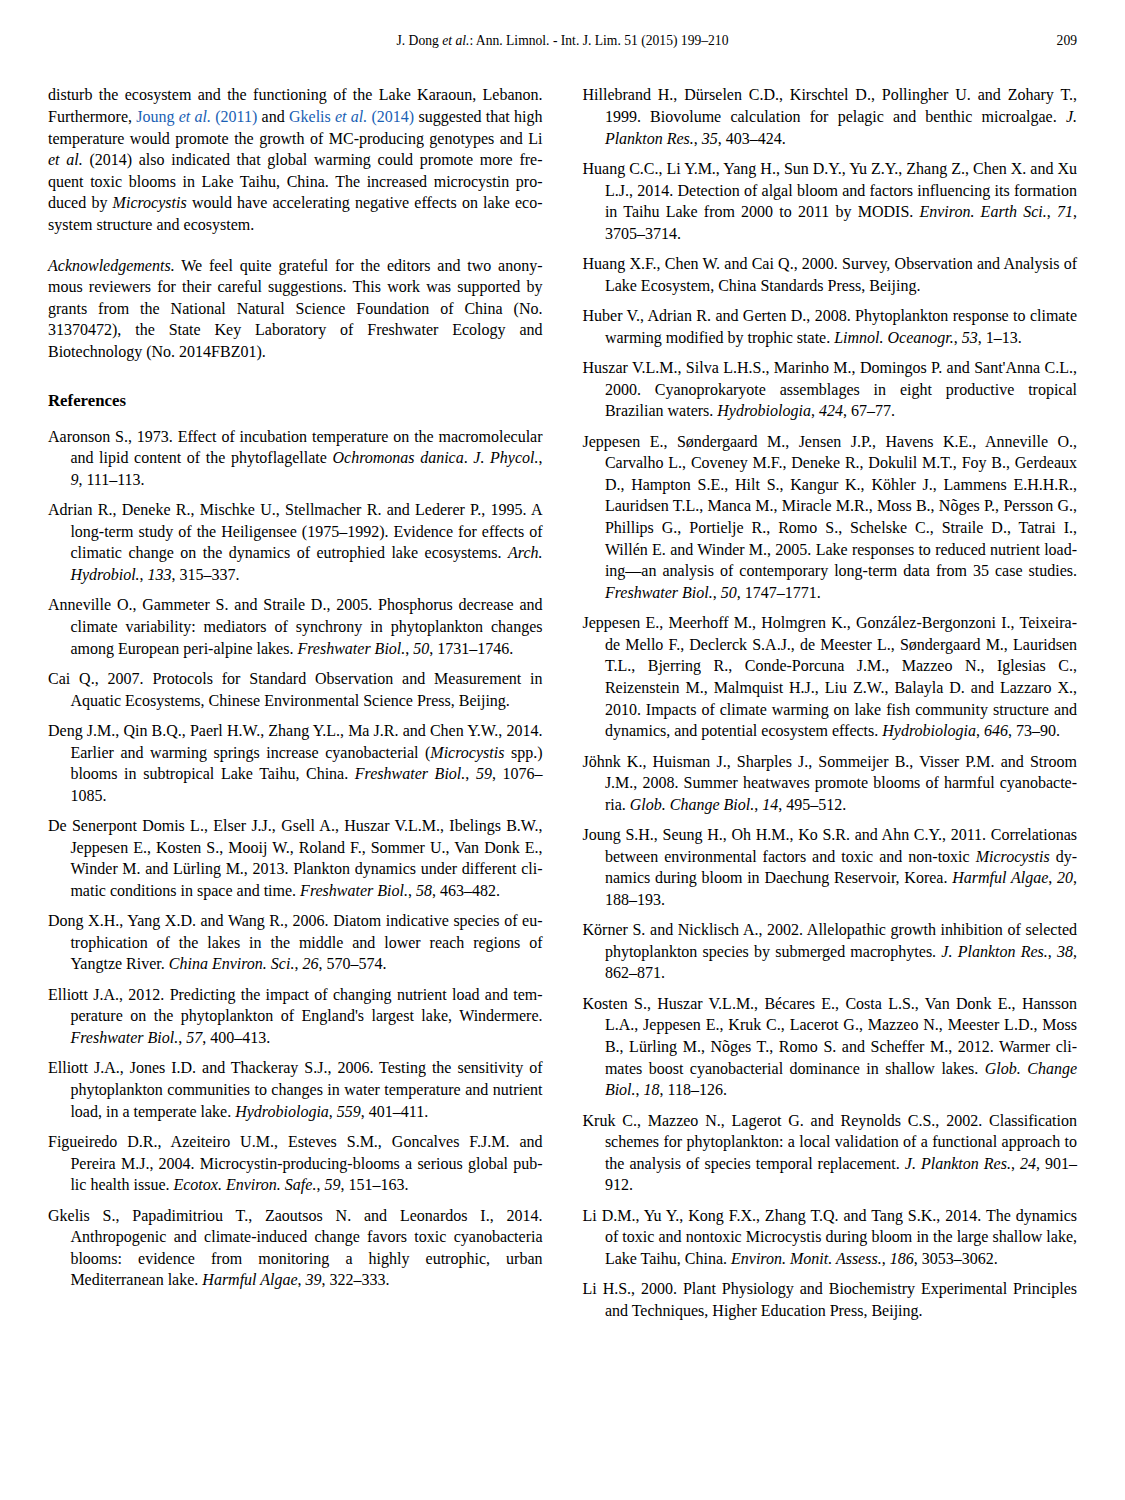J. Dong et al.: Ann. Limnol. - Int. J. Lim. 51 (2015) 199–210
209
disturb the ecosystem and the functioning of the Lake Karaoun, Lebanon. Furthermore, Joung et al. (2011) and Gkelis et al. (2014) suggested that high temperature would promote the growth of MC-producing genotypes and Li et al. (2014) also indicated that global warming could promote more frequent toxic blooms in Lake Taihu, China. The increased microcystin produced by Microcystis would have accelerating negative effects on lake ecosystem structure and ecosystem.
Acknowledgements. We feel quite grateful for the editors and two anonymous reviewers for their careful suggestions. This work was supported by grants from the National Natural Science Foundation of China (No. 31370472), the State Key Laboratory of Freshwater Ecology and Biotechnology (No. 2014FBZ01).
References
Aaronson S., 1973. Effect of incubation temperature on the macromolecular and lipid content of the phytoflagellate Ochromonas danica. J. Phycol., 9, 111–113.
Adrian R., Deneke R., Mischke U., Stellmacher R. and Lederer P., 1995. A long-term study of the Heiligensee (1975–1992). Evidence for effects of climatic change on the dynamics of eutrophied lake ecosystems. Arch. Hydrobiol., 133, 315–337.
Anneville O., Gammeter S. and Straile D., 2005. Phosphorus decrease and climate variability: mediators of synchrony in phytoplankton changes among European peri-alpine lakes. Freshwater Biol., 50, 1731–1746.
Cai Q., 2007. Protocols for Standard Observation and Measurement in Aquatic Ecosystems, Chinese Environmental Science Press, Beijing.
Deng J.M., Qin B.Q., Paerl H.W., Zhang Y.L., Ma J.R. and Chen Y.W., 2014. Earlier and warming springs increase cyanobacterial (Microcystis spp.) blooms in subtropical Lake Taihu, China. Freshwater Biol., 59, 1076–1085.
De Senerpont Domis L., Elser J.J., Gsell A., Huszar V.L.M., Ibelings B.W., Jeppesen E., Kosten S., Mooij W., Roland F., Sommer U., Van Donk E., Winder M. and Lürling M., 2013. Plankton dynamics under different climatic conditions in space and time. Freshwater Biol., 58, 463–482.
Dong X.H., Yang X.D. and Wang R., 2006. Diatom indicative species of eutrophication of the lakes in the middle and lower reach regions of Yangtze River. China Environ. Sci., 26, 570–574.
Elliott J.A., 2012. Predicting the impact of changing nutrient load and temperature on the phytoplankton of England's largest lake, Windermere. Freshwater Biol., 57, 400–413.
Elliott J.A., Jones I.D. and Thackeray S.J., 2006. Testing the sensitivity of phytoplankton communities to changes in water temperature and nutrient load, in a temperate lake. Hydrobiologia, 559, 401–411.
Figueiredo D.R., Azeiteiro U.M., Esteves S.M., Goncalves F.J.M. and Pereira M.J., 2004. Microcystin-producing-blooms a serious global public health issue. Ecotox. Environ. Safe., 59, 151–163.
Gkelis S., Papadimitriou T., Zaoutsos N. and Leonardos I., 2014. Anthropogenic and climate-induced change favors toxic cyanobacteria blooms: evidence from monitoring a highly eutrophic, urban Mediterranean lake. Harmful Algae, 39, 322–333.
Hillebrand H., Dürselen C.D., Kirschtel D., Pollingher U. and Zohary T., 1999. Biovolume calculation for pelagic and benthic microalgae. J. Plankton Res., 35, 403–424.
Huang C.C., Li Y.M., Yang H., Sun D.Y., Yu Z.Y., Zhang Z., Chen X. and Xu L.J., 2014. Detection of algal bloom and factors influencing its formation in Taihu Lake from 2000 to 2011 by MODIS. Environ. Earth Sci., 71, 3705–3714.
Huang X.F., Chen W. and Cai Q., 2000. Survey, Observation and Analysis of Lake Ecosystem, China Standards Press, Beijing.
Huber V., Adrian R. and Gerten D., 2008. Phytoplankton response to climate warming modified by trophic state. Limnol. Oceanogr., 53, 1–13.
Huszar V.L.M., Silva L.H.S., Marinho M., Domingos P. and Sant'Anna C.L., 2000. Cyanoprokaryote assemblages in eight productive tropical Brazilian waters. Hydrobiologia, 424, 67–77.
Jeppesen E., Søndergaard M., Jensen J.P., Havens K.E., Anneville O., Carvalho L., Coveney M.F., Deneke R., Dokulil M.T., Foy B., Gerdeaux D., Hampton S.E., Hilt S., Kangur K., Köhler J., Lammens E.H.H.R., Lauridsen T.L., Manca M., Miracle M.R., Moss B., Nõges P., Persson G., Phillips G., Portielje R., Romo S., Schelske C., Straile D., Tatrai I., Willén E. and Winder M., 2005. Lake responses to reduced nutrient loading—an analysis of contemporary long-term data from 35 case studies. Freshwater Biol., 50, 1747–1771.
Jeppesen E., Meerhoff M., Holmgren K., González-Bergonzoni I., Teixeira-de Mello F., Declerck S.A.J., de Meester L., Søndergaard M., Lauridsen T.L., Bjerring R., Conde-Porcuna J.M., Mazzeo N., Iglesias C., Reizenstein M., Malmquist H.J., Liu Z.W., Balayla D. and Lazzaro X., 2010. Impacts of climate warming on lake fish community structure and dynamics, and potential ecosystem effects. Hydrobiologia, 646, 73–90.
Jöhnk K., Huisman J., Sharples J., Sommeijer B., Visser P.M. and Stroom J.M., 2008. Summer heatwaves promote blooms of harmful cyanobacteria. Glob. Change Biol., 14, 495–512.
Joung S.H., Seung H., Oh H.M., Ko S.R. and Ahn C.Y., 2011. Correlationas between environmental factors and toxic and non-toxic Microcystis dynamics during bloom in Daechung Reservoir, Korea. Harmful Algae, 20, 188–193.
Körner S. and Nicklisch A., 2002. Allelopathic growth inhibition of selected phytoplankton species by submerged macrophytes. J. Plankton Res., 38, 862–871.
Kosten S., Huszar V.L.M., Bécares E., Costa L.S., Van Donk E., Hansson L.A., Jeppesen E., Kruk C., Lacerot G., Mazzeo N., Meester L.D., Moss B., Lürling M., Nõges T., Romo S. and Scheffer M., 2012. Warmer climates boost cyanobacterial dominance in shallow lakes. Glob. Change Biol., 18, 118–126.
Kruk C., Mazzeo N., Lagerot G. and Reynolds C.S., 2002. Classification schemes for phytoplankton: a local validation of a functional approach to the analysis of species temporal replacement. J. Plankton Res., 24, 901–912.
Li D.M., Yu Y., Kong F.X., Zhang T.Q. and Tang S.K., 2014. The dynamics of toxic and nontoxic Microcystis during bloom in the large shallow lake, Lake Taihu, China. Environ. Monit. Assess., 186, 3053–3062.
Li H.S., 2000. Plant Physiology and Biochemistry Experimental Principles and Techniques, Higher Education Press, Beijing.